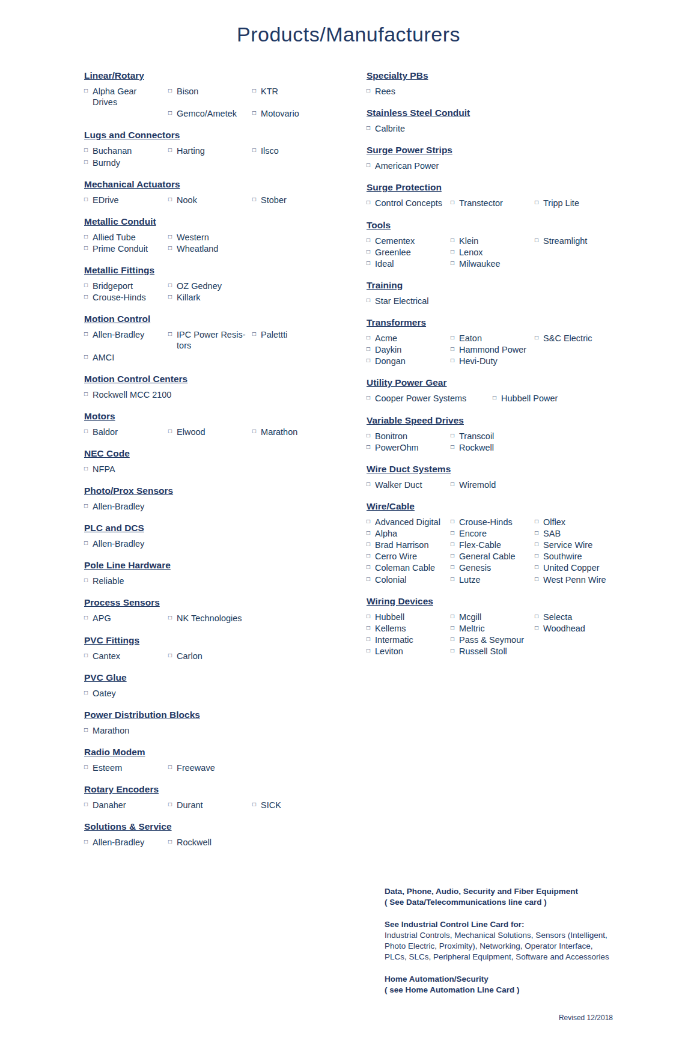Products/Manufacturers
Linear/Rotary
□Alpha Gear
Drives
□Bison
□KTR
□Gemco/Ametek
□Motovario
Lugs and Connectors
□Buchanan
□Harting
□Ilsco
□Burndy
Mechanical Actuators
□EDrive
□Nook
□Stober
Metallic Conduit
□Allied Tube
□Western
□Prime Conduit
□Wheatland
Metallic Fittings
□Bridgeport
□OZ Gedney
□Crouse-Hinds
□Killark
Motion Control
□Allen-Bradley
□IPC Power Resis-
tors
□Palettti
□AMCI
Motion Control Centers
□Rockwell MCC 2100
Motors
□Baldor
□Elwood
□Marathon
NEC Code
□NFPA
Photo/Prox Sensors
□Allen-Bradley
PLC and DCS
□Allen-Bradley
Pole Line Hardware
□Reliable
Process Sensors
□APG
□NK Technologies
PVC Fittings
□Cantex
□Carlon
PVC Glue
□Oatey
Power Distribution Blocks
□Marathon
Radio Modem
□Esteem
□Freewave
Rotary Encoders
□Danaher
□Durant
□SICK
Solutions & Service
□Allen-Bradley
□Rockwell
Specialty PBs
□Rees
Stainless Steel Conduit
□Calbrite
Surge Power Strips
□American Power
Surge Protection
□Control Concepts
□Transtector
□Tripp Lite
Tools
□Cementex
□Klein
□Streamlight
□Greenlee
□Lenox
□Ideal
□Milwaukee
Training
□Star Electrical
Transformers
□Acme
□Eaton
□S&C Electric
□Daykin
□Hammond Power
□Dongan
□Hevi-Duty
Utility Power Gear
□Cooper Power Systems
□Hubbell Power
Variable Speed Drives
□Bonitron
□Transcoil
□PowerOhm
□Rockwell
Wire Duct Systems
□Walker Duct
□Wiremold
Wire/Cable
□Advanced Digital
□Crouse-Hinds
□Olflex
□Alpha
□Encore
□SAB
□Brad Harrison
□Flex-Cable
□Service Wire
□Cerro Wire
□General Cable
□Southwire
□Coleman Cable
□Genesis
□United Copper
□Colonial
□Lutze
□West Penn Wire
Wiring Devices
□Hubbell
□Mcgill
□Selecta
□Kellems
□Meltric
□Woodhead
□Intermatic
□Pass & Seymour
□Leviton
□Russell Stoll
Data, Phone, Audio, Security and Fiber Equipment
( See Data/Telecommunications line card )
See Industrial Control Line Card for:
Industrial Controls, Mechanical Solutions, Sensors (Intelligent, Photo Electric, Proximity), Networking, Operator Interface, PLCs, SLCs, Peripheral Equipment, Software and Accessories
Home Automation/Security
( see Home Automation Line Card )
Revised 12/2018